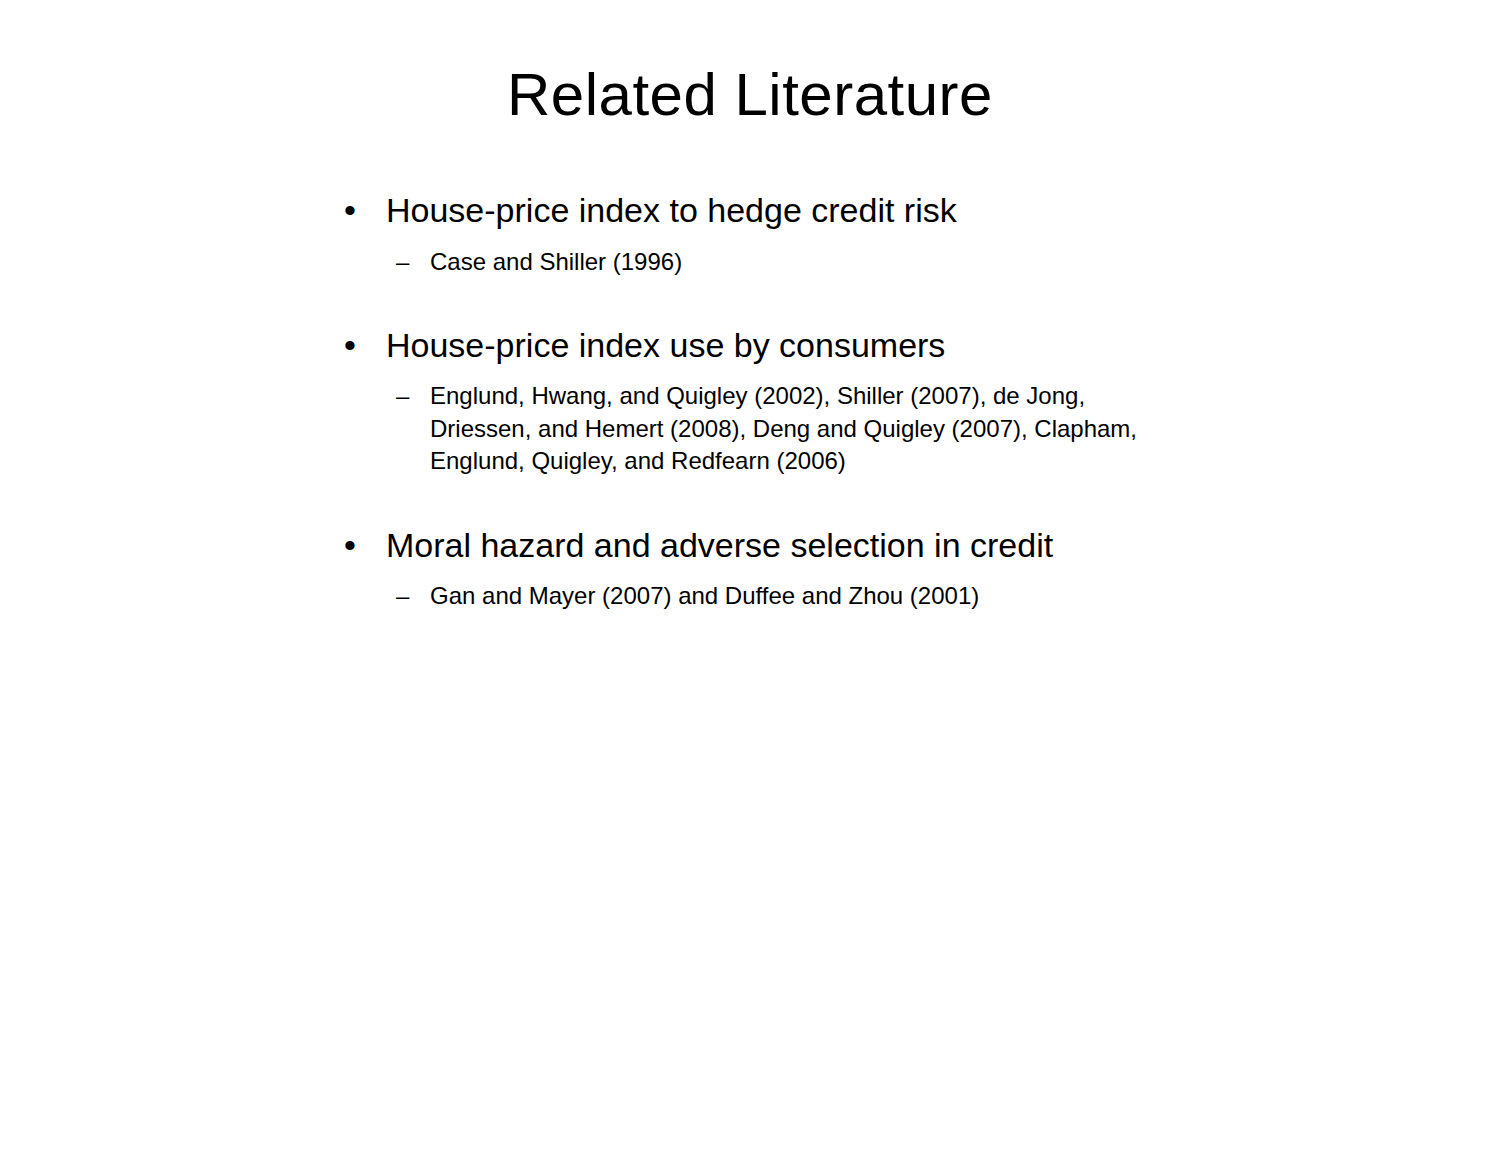Related Literature
House-price index to hedge credit risk
Case and Shiller (1996)
House-price index use by consumers
Englund, Hwang, and Quigley (2002), Shiller (2007), de Jong, Driessen, and Hemert (2008), Deng and Quigley (2007), Clapham, Englund, Quigley, and Redfearn (2006)
Moral hazard and adverse selection in credit
Gan and Mayer (2007) and Duffee and Zhou (2001)